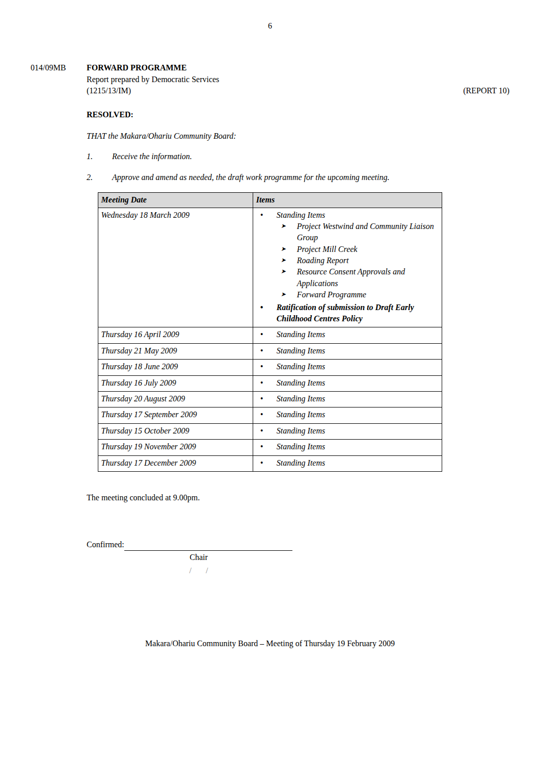6
014/09MB
FORWARD PROGRAMME
Report prepared by Democratic Services
(1215/13/IM) (REPORT 10)
RESOLVED:
THAT the Makara/Ohariu Community Board:
Receive the information.
Approve and amend as needed, the draft work programme for the upcoming meeting.
| Meeting Date | Items |
| --- | --- |
| Wednesday 18 March 2009 | Standing Items Project Westwind and Community Liaison Group Project Mill Creek Roading Report Resource Consent Approvals and Applications Forward Programme Ratification of submission to Draft Early Childhood Centres Policy |
| Thursday 16 April 2009 | Standing Items |
| Thursday 21 May 2009 | Standing Items |
| Thursday 18 June 2009 | Standing Items |
| Thursday 16 July 2009 | Standing Items |
| Thursday 20 August 2009 | Standing Items |
| Thursday 17 September 2009 | Standing Items |
| Thursday 15 October 2009 | Standing Items |
| Thursday 19 November 2009 | Standing Items |
| Thursday 17 December 2009 | Standing Items |
The meeting concluded at 9.00pm.
Confirmed:
Chair
/ /
Makara/Ohariu Community Board – Meeting of Thursday 19 February 2009